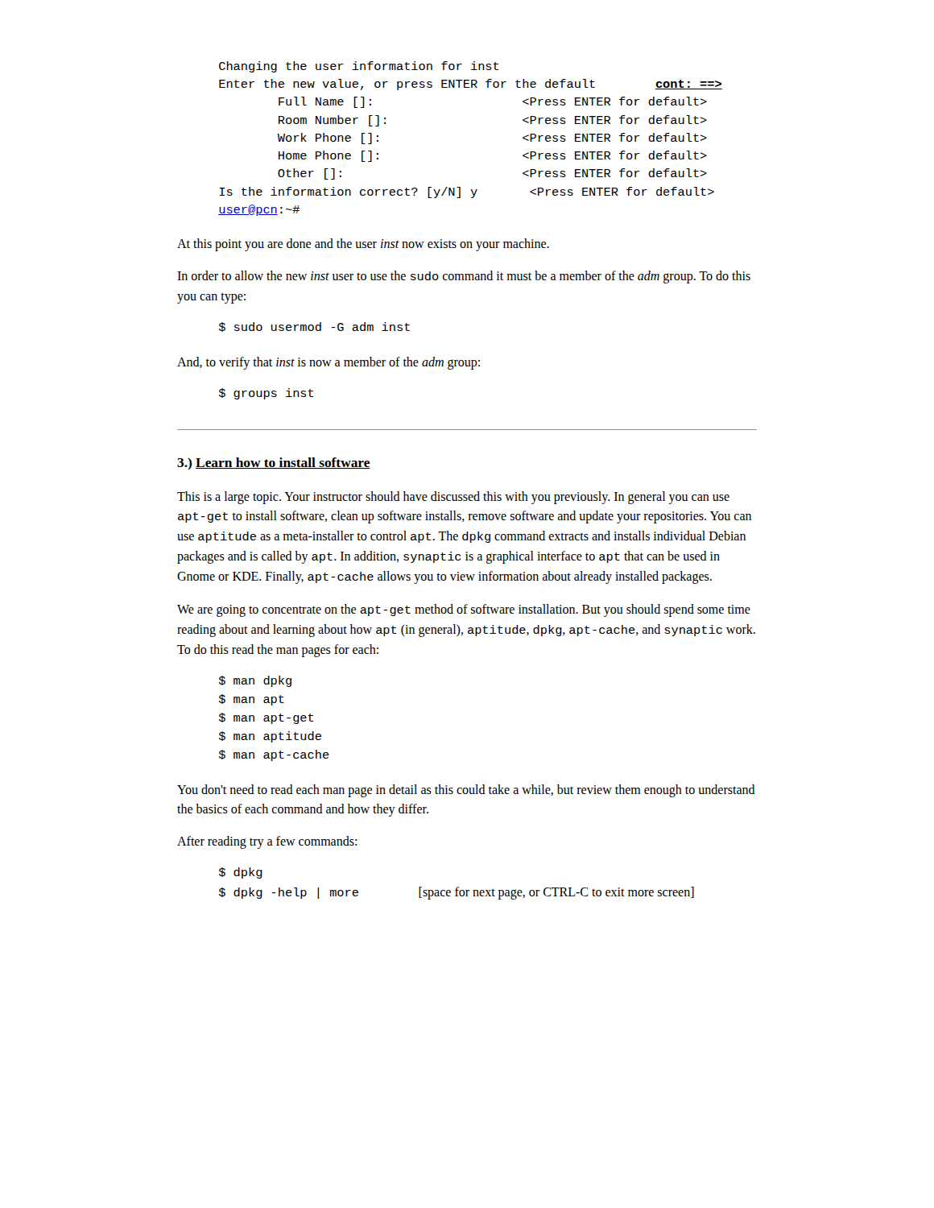Changing the user information for inst
Enter the new value, or press ENTER for the default cont: ==>
Full Name []: <Press ENTER for default>
Room Number []: <Press ENTER for default>
Work Phone []: <Press ENTER for default>
Home Phone []: <Press ENTER for default>
Other []: <Press ENTER for default>
Is the information correct? [y/N] y <Press ENTER for default>
user@pcn:~#
At this point you are done and the user inst now exists on your machine.
In order to allow the new inst user to use the sudo command it must be a member of the adm group. To do this you can type:
$ sudo usermod -G adm inst
And, to verify that inst is now a member of the adm group:
$ groups inst
3.) Learn how to install software
This is a large topic. Your instructor should have discussed this with you previously. In general you can use apt-get to install software, clean up software installs, remove software and update your repositories. You can use aptitude as a meta-installer to control apt. The dpkg command extracts and installs individual Debian packages and is called by apt. In addition, synaptic is a graphical interface to apt that can be used in Gnome or KDE. Finally, apt-cache allows you to view information about already installed packages.
We are going to concentrate on the apt-get method of software installation. But you should spend some time reading about and learning about how apt (in general), aptitude, dpkg, apt-cache, and synaptic work. To do this read the man pages for each:
$ man dpkg
$ man apt
$ man apt-get
$ man aptitude
$ man apt-cache
You don't need to read each man page in detail as this could take a while, but review them enough to understand the basics of each command and how they differ.
After reading try a few commands:
$ dpkg
$ dpkg -help | more [space for next page, or CTRL-C to exit more screen]